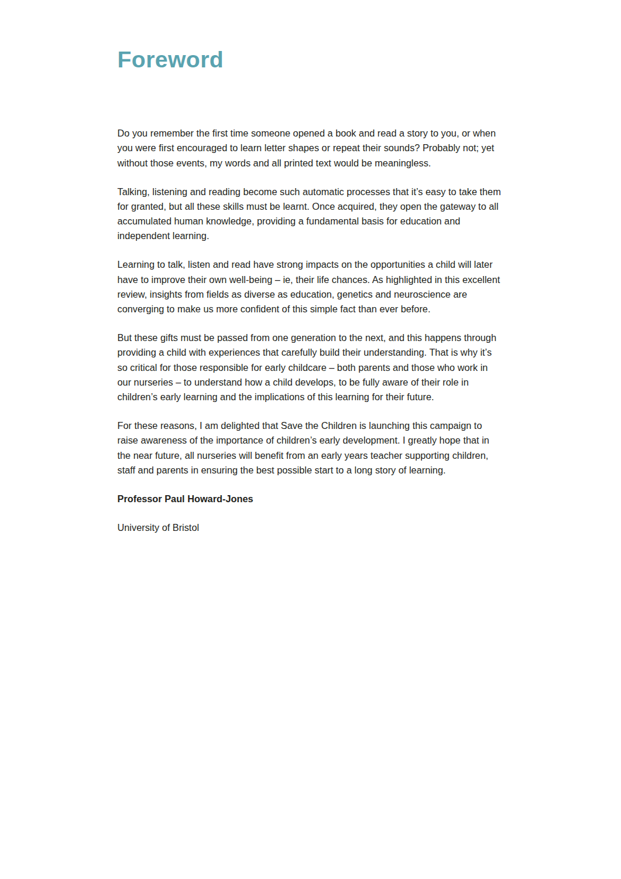Foreword
Do you remember the first time someone opened a book and read a story to you, or when you were first encouraged to learn letter shapes or repeat their sounds? Probably not; yet without those events, my words and all printed text would be meaningless.
Talking, listening and reading become such automatic processes that it’s easy to take them for granted, but all these skills must be learnt. Once acquired, they open the gateway to all accumulated human knowledge, providing a fundamental basis for education and independent learning.
Learning to talk, listen and read have strong impacts on the opportunities a child will later have to improve their own well-being – ie, their life chances. As highlighted in this excellent review, insights from fields as diverse as education, genetics and neuroscience are converging to make us more confident of this simple fact than ever before.
But these gifts must be passed from one generation to the next, and this happens through providing a child with experiences that carefully build their understanding. That is why it’s so critical for those responsible for early childcare – both parents and those who work in our nurseries – to understand how a child develops, to be fully aware of their role in children’s early learning and the implications of this learning for their future.
For these reasons, I am delighted that Save the Children is launching this campaign to raise awareness of the importance of children’s early development. I greatly hope that in the near future, all nurseries will benefit from an early years teacher supporting children, staff and parents in ensuring the best possible start to a long story of learning.
Professor Paul Howard-Jones
University of Bristol